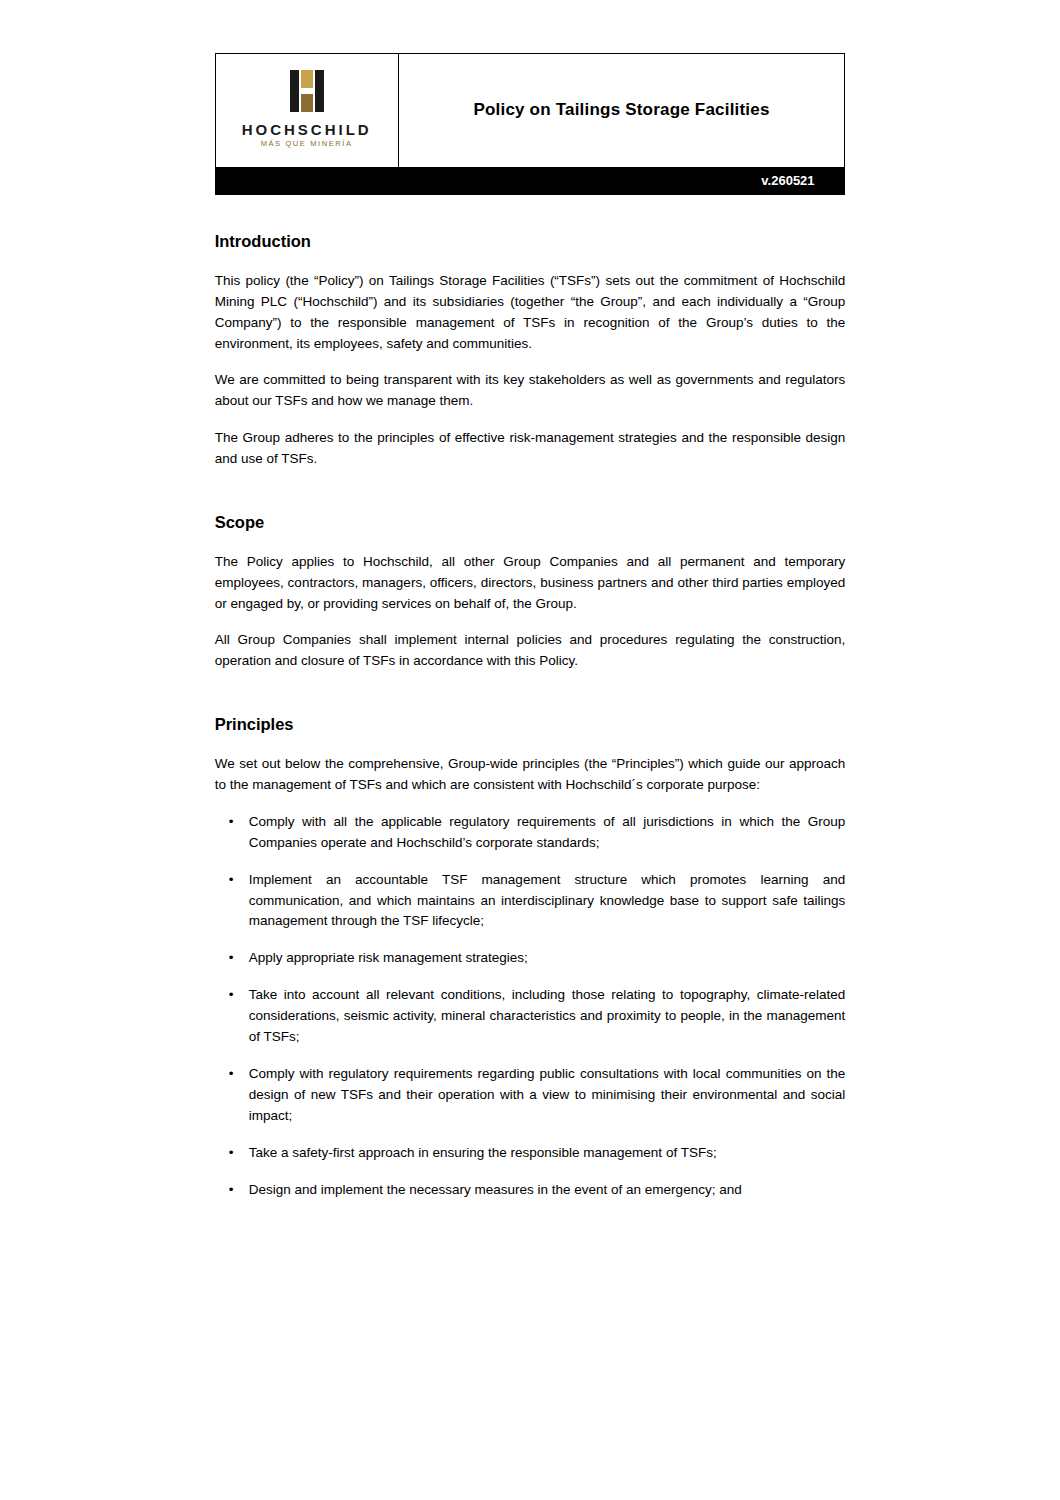| HOCHSCHILD MÁS QUE MINERÍA | Policy on Tailings Storage Facilities |
| | | v.260521 |
Introduction
This policy (the “Policy”) on Tailings Storage Facilities (“TSFs”) sets out the commitment of Hochschild Mining PLC (“Hochschild”) and its subsidiaries (together “the Group”, and each individually a “Group Company”) to the responsible management of TSFs in recognition of the Group’s duties to the environment, its employees, safety and communities.
We are committed to being transparent with its key stakeholders as well as governments and regulators about our TSFs and how we manage them.
The Group adheres to the principles of effective risk-management strategies and the responsible design and use of TSFs.
Scope
The Policy applies to Hochschild, all other Group Companies and all permanent and temporary employees, contractors, managers, officers, directors, business partners and other third parties employed or engaged by, or providing services on behalf of, the Group.
All Group Companies shall implement internal policies and procedures regulating the construction, operation and closure of TSFs in accordance with this Policy.
Principles
We set out below the comprehensive, Group-wide principles (the “Principles”) which guide our approach to the management of TSFs and which are consistent with Hochschild´s corporate purpose:
Comply with all the applicable regulatory requirements of all jurisdictions in which the Group Companies operate and Hochschild’s corporate standards;
Implement an accountable TSF management structure which promotes learning and communication, and which maintains an interdisciplinary knowledge base to support safe tailings management through the TSF lifecycle;
Apply appropriate risk management strategies;
Take into account all relevant conditions, including those relating to topography, climate-related considerations, seismic activity, mineral characteristics and proximity to people, in the management of TSFs;
Comply with regulatory requirements regarding public consultations with local communities on the design of new TSFs and their operation with a view to minimising their environmental and social impact;
Take a safety-first approach in ensuring the responsible management of TSFs;
Design and implement the necessary measures in the event of an emergency; and